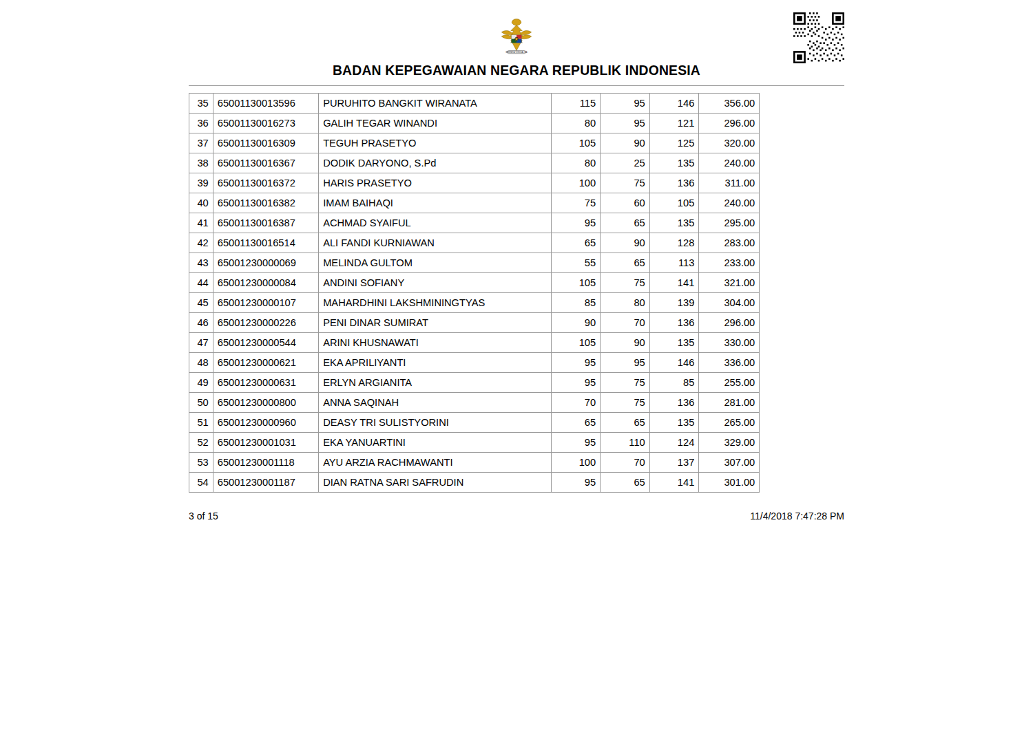BHINNEKA TUNGGAL IKA
BADAN KEPEGAWAIAN NEGARA REPUBLIK INDONESIA
| 35 | 65001130013596 | PURUHITO BANGKIT WIRANATA | 115 | 95 | 146 | 356.00 | |
| 36 | 65001130016273 | GALIH TEGAR WINANDI | 80 | 95 | 121 | 296.00 | |
| 37 | 65001130016309 | TEGUH PRASETYO | 105 | 90 | 125 | 320.00 | |
| 38 | 65001130016367 | DODIK DARYONO, S.Pd | 80 | 25 | 135 | 240.00 | |
| 39 | 65001130016372 | HARIS PRASETYO | 100 | 75 | 136 | 311.00 | |
| 40 | 65001130016382 | IMAM BAIHAQI | 75 | 60 | 105 | 240.00 | |
| 41 | 65001130016387 | ACHMAD SYAIFUL | 95 | 65 | 135 | 295.00 | |
| 42 | 65001130016514 | ALI FANDI KURNIAWAN | 65 | 90 | 128 | 283.00 | |
| 43 | 65001230000069 | MELINDA GULTOM | 55 | 65 | 113 | 233.00 | |
| 44 | 65001230000084 | ANDINI SOFIANY | 105 | 75 | 141 | 321.00 | |
| 45 | 65001230000107 | MAHARDHINI LAKSHMININGTYAS | 85 | 80 | 139 | 304.00 | |
| 46 | 65001230000226 | PENI DINAR SUMIRAT | 90 | 70 | 136 | 296.00 | |
| 47 | 65001230000544 | ARINI KHUSNAWATI | 105 | 90 | 135 | 330.00 | |
| 48 | 65001230000621 | EKA APRILIYANTI | 95 | 95 | 146 | 336.00 | |
| 49 | 65001230000631 | ERLYN ARGIANITA | 95 | 75 | 85 | 255.00 | |
| 50 | 65001230000800 | ANNA SAQINAH | 70 | 75 | 136 | 281.00 | |
| 51 | 65001230000960 | DEASY TRI SULISTYORINI | 65 | 65 | 135 | 265.00 | |
| 52 | 65001230001031 | EKA YANUARTINI | 95 | 110 | 124 | 329.00 | |
| 53 | 65001230001118 | AYU ARZIA RACHMAWANTI | 100 | 70 | 137 | 307.00 | |
| 54 | 65001230001187 | DIAN RATNA SARI SAFRUDIN | 95 | 65 | 141 | 301.00 | |
3 of 15 11/4/2018 7:47:28 PM